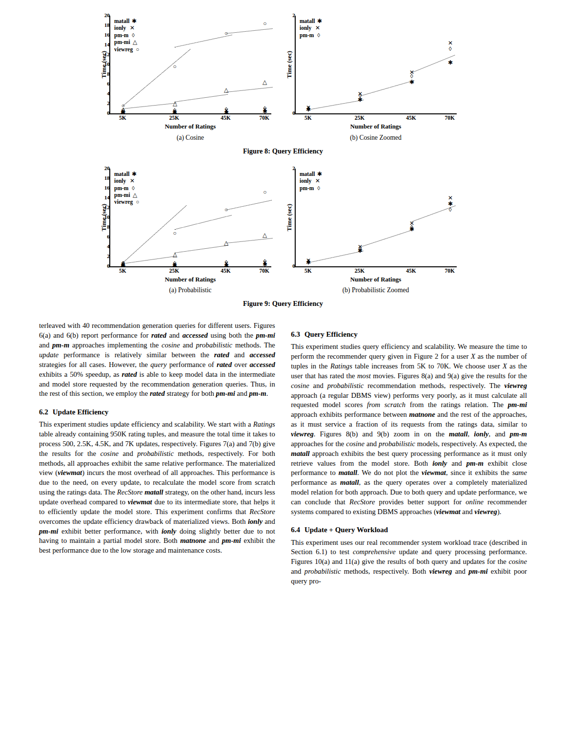Time (sec)
0 2 4 6 8 10 12 14 16 18 20
matall ✱
ionly ✕
pm-m ◊
pm-mi △
viewreg ○
○
○
○
○
△
△
△
△
✱
✱
✱
✱
✕
✕
✕
✕
◊
◊
◊
◊
5K 25K 45K 70K
Number of Ratings
(a) Cosine
Time (sec)
0 2
matall ✱
ionly ✕
pm-m ◊
✱
✱
✱
✱
✕
✕
✕
✕
◊
◊
◊
◊
5K 25K 45K 70K
Number of Ratings
(b) Cosine Zoomed
Figure 8: Query Efficiency
Time (sec)
0 2 4 6 8 10 12 14 16 18 20
matall ✱
ionly ✕
pm-m ◊
pm-mi △
viewreg ○
○
○
○
○
△
△
△
△
✱
✱
✱
✱
✕
✕
✕
✕
◊
◊
◊
◊
5K 25K 45K 70K
Number of Ratings
(a) Probabilistic
Time (sec)
0 2
matall ✱
ionly ✕
pm-m ◊
✱
✱
✱
✱
✕
✕
✕
✕
◊
◊
◊
◊
5K 25K 45K 70K
Number of Ratings
(b) Probabilistic Zoomed
Figure 9: Query Efficiency
terleaved with 40 recommendation generation queries for different users. Figures 6(a) and 6(b) report performance for rated and accessed using both the pm-mi and pm-m approaches implementing the cosine and probabilistic methods. The update performance is relatively similar between the rated and accessed strategies for all cases. However, the query performance of rated over accessed exhibits a 50% speedup, as rated is able to keep model data in the intermediate and model store requested by the recommendation generation queries. Thus, in the rest of this section, we employ the rated strategy for both pm-mi and pm-m.
6.2 Update Efficiency
This experiment studies update efficiency and scalability. We start with a Ratings table already containing 950K rating tuples, and measure the total time it takes to process 500, 2.5K, 4.5K, and 7K updates, respectively. Figures 7(a) and 7(b) give the results for the cosine and probabilistic methods, respectively. For both methods, all approaches exhibit the same relative performance. The materialized view (viewmat) incurs the most overhead of all approaches. This performance is due to the need, on every update, to recalculate the model score from scratch using the ratings data. The RecStore matall strategy, on the other hand, incurs less update overhead compared to viewmat due to its intermediate store, that helps it to efficiently update the model store. This experiment confirms that RecStore overcomes the update efficiency drawback of materialized views. Both ionly and pm-mi exhibit better performance, with ionly doing slightly better due to not having to maintain a partial model store. Both matnone and pm-mi exhibit the best performance due to the low storage and maintenance costs.
6.3 Query Efficiency
This experiment studies query efficiency and scalability. We measure the time to perform the recommender query given in Figure 2 for a user X as the number of tuples in the Ratings table increases from 5K to 70K. We choose user X as the user that has rated the most movies. Figures 8(a) and 9(a) give the results for the cosine and probabilistic recommendation methods, respectively. The viewreg approach (a regular DBMS view) performs very poorly, as it must calculate all requested model scores from scratch from the ratings relation. The pm-mi approach exhibits performance between matnone and the rest of the approaches, as it must service a fraction of its requests from the ratings data, similar to viewreg. Figures 8(b) and 9(b) zoom in on the matall, ionly, and pm-m approaches for the cosine and probabilistic models, respectively. As expected, the matall approach exhibits the best query processing performance as it must only retrieve values from the model store. Both ionly and pm-m exhibit close performance to matall. We do not plot the viewmat, since it exhibits the same performance as matall, as the query operates over a completely materialized model relation for both approach. Due to both query and update performance, we can conclude that RecStore provides better support for online recommender systems compared to existing DBMS approaches (viewmat and viewreg).
6.4 Update + Query Workload
This experiment uses our real recommender system workload trace (described in Section 6.1) to test comprehensive update and query processing performance. Figures 10(a) and 11(a) give the results of both query and updates for the cosine and probabilistic methods, respectively. Both viewreg and pm-mi exhibit poor query pro-